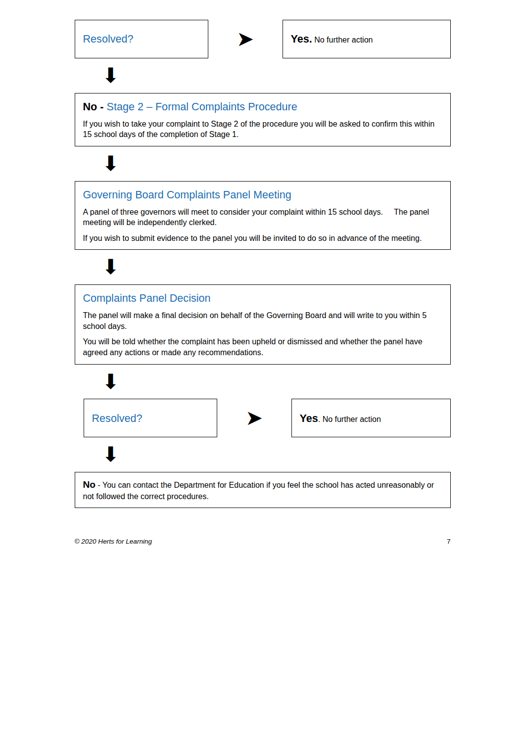Resolved?
➤
Yes. No further action
⬇
No - Stage 2 – Formal Complaints Procedure
If you wish to take your complaint to Stage 2 of the procedure you will be asked to confirm this within 15 school days of the completion of Stage 1.
⬇
Governing Board Complaints Panel Meeting
A panel of three governors will meet to consider your complaint within 15 school days. The panel meeting will be independently clerked.
If you wish to submit evidence to the panel you will be invited to do so in advance of the meeting.
⬇
Complaints Panel Decision
The panel will make a final decision on behalf of the Governing Board and will write to you within 5 school days.
You will be told whether the complaint has been upheld or dismissed and whether the panel have agreed any actions or made any recommendations.
⬇
Resolved?
➤
Yes. No further action
⬇
No - You can contact the Department for Education if you feel the school has acted unreasonably or not followed the correct procedures.
© 2020 Herts for Learning 7